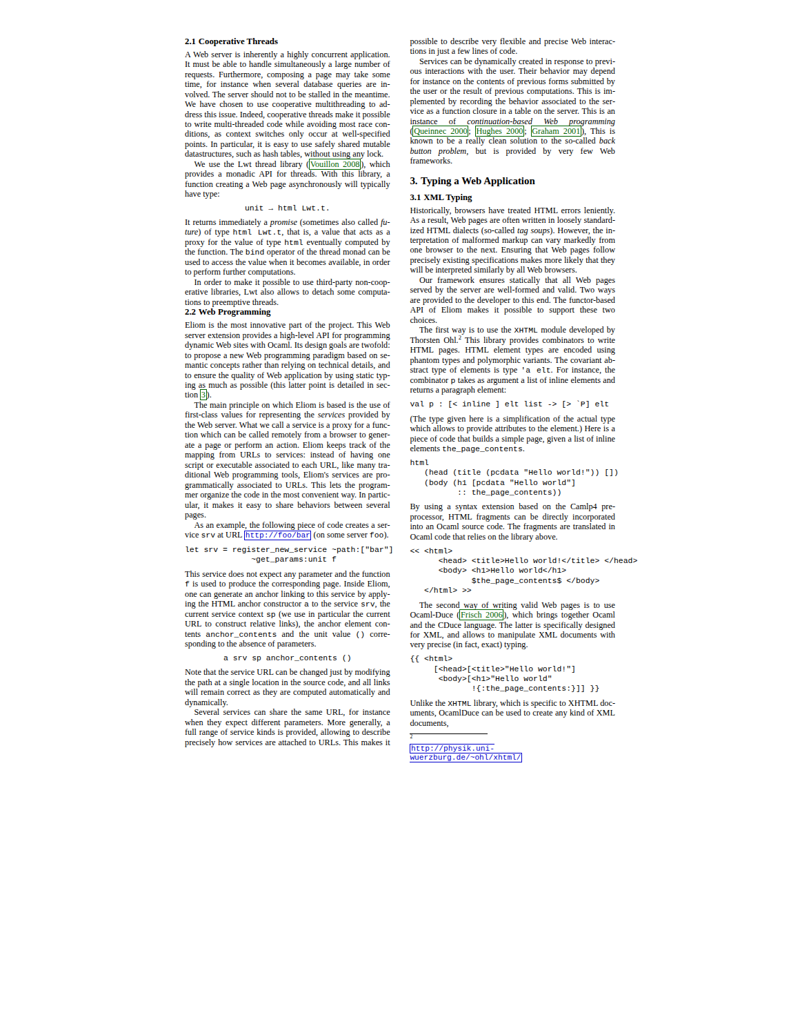2.1 Cooperative Threads
A Web server is inherently a highly concurrent application. It must be able to handle simultaneously a large number of requests. Furthermore, composing a page may take some time, for instance when several database queries are involved. The server should not to be stalled in the meantime. We have chosen to use cooperative multithreading to address this issue. Indeed, cooperative threads make it possible to write multi-threaded code while avoiding most race conditions, as context switches only occur at well-specified points. In particular, it is easy to use safely shared mutable datastructures, such as hash tables, without using any lock.
We use the Lwt thread library (Vouillon 2008), which provides a monadic API for threads. With this library, a function creating a Web page asynchronously will typically have type:
unit → html Lwt.t.
It returns immediately a promise (sometimes also called future) of type html Lwt.t, that is, a value that acts as a proxy for the value of type html eventually computed by the function. The bind operator of the thread monad can be used to access the value when it becomes available, in order to perform further computations.
In order to make it possible to use third-party non-cooperative libraries, Lwt also allows to detach some computations to preemptive threads.
2.2 Web Programming
Eliom is the most innovative part of the project. This Web server extension provides a high-level API for programming dynamic Web sites with Ocaml. Its design goals are twofold: to propose a new Web programming paradigm based on semantic concepts rather than relying on technical details, and to ensure the quality of Web application by using static typing as much as possible (this latter point is detailed in section 3).
The main principle on which Eliom is based is the use of first-class values for representing the services provided by the Web server. What we call a service is a proxy for a function which can be called remotely from a browser to generate a page or perform an action. Eliom keeps track of the mapping from URLs to services: instead of having one script or executable associated to each URL, like many traditional Web programming tools, Eliom's services are programmatically associated to URLs. This lets the programmer organize the code in the most convenient way. In particular, it makes it easy to share behaviors between several pages.
As an example, the following piece of code creates a service srv at URL http://foo/bar (on some server foo).
let srv = register_new_service ~path:["bar"] ~get_params:unit f
This service does not expect any parameter and the function f is used to produce the corresponding page. Inside Eliom, one can generate an anchor linking to this service by applying the HTML anchor constructor a to the service srv, the current service context sp (we use in particular the current URL to construct relative links), the anchor element contents anchor_contents and the unit value () corresponding to the absence of parameters.
a srv sp anchor_contents ()
Note that the service URL can be changed just by modifying the path at a single location in the source code, and all links will remain correct as they are computed automatically and dynamically.
Several services can share the same URL, for instance when they expect different parameters. More generally, a full range of service kinds is provided, allowing to describe precisely how services are attached to URLs. This makes it possible to describe very flexible and precise Web interactions in just a few lines of code.
Services can be dynamically created in response to previous interactions with the user. Their behavior may depend for instance on the contents of previous forms submitted by the user or the result of previous computations. This is implemented by recording the behavior associated to the service as a function closure in a table on the server. This is an instance of continuation-based Web programming (Queinnec 2000; Hughes 2000; Graham 2001), This is known to be a really clean solution to the so-called back button problem, but is provided by very few Web frameworks.
3. Typing a Web Application
3.1 XML Typing
Historically, browsers have treated HTML errors leniently. As a result, Web pages are often written in loosely standardized HTML dialects (so-called tag soups). However, the interpretation of malformed markup can vary markedly from one browser to the next. Ensuring that Web pages follow precisely existing specifications makes more likely that they will be interpreted similarly by all Web browsers.
Our framework ensures statically that all Web pages served by the server are well-formed and valid. Two ways are provided to the developer to this end. The functor-based API of Eliom makes it possible to support these two choices.
The first way is to use the XHTML module developed by Thorsten Ohl.2 This library provides combinators to write HTML pages. HTML element types are encoded using phantom types and polymorphic variants. The covariant abstract type of elements is type 'a elt. For instance, the combinator p takes as argument a list of inline elements and returns a paragraph element:
val p : [< inline ] elt list -> [> `P] elt
(The type given here is a simplification of the actual type which allows to provide attributes to the element.) Here is a piece of code that builds a simple page, given a list of inline elements the_page_contents.
html (head (title (pcdata "Hello world!")) []) (body (h1 [pcdata "Hello world"] :: the_page_contents))
By using a syntax extension based on the Camlp4 preprocessor, HTML fragments can be directly incorporated into an Ocaml source code. The fragments are translated in Ocaml code that relies on the library above.
<< <html> <head> <title>Hello world!</title> </head> <body> <h1>Hello world</h1> $the_page_contents$ </body> </html> >>
The second way of writing valid Web pages is to use Ocaml-Duce (Frisch 2006), which brings together Ocaml and the CDuce language. The latter is specifically designed for XML, and allows to manipulate XML documents with very precise (in fact, exact) typing.
{{ <html> [<head>[<title>"Hello world!"] <body>[<h1>"Hello world" !{:the_page_contents:}]] }}
Unlike the XHTML library, which is specific to XHTML documents, OcamlDuce can be used to create any kind of XML documents,
2 http://physik.uni-wuerzburg.de/~ohl/xhtml/